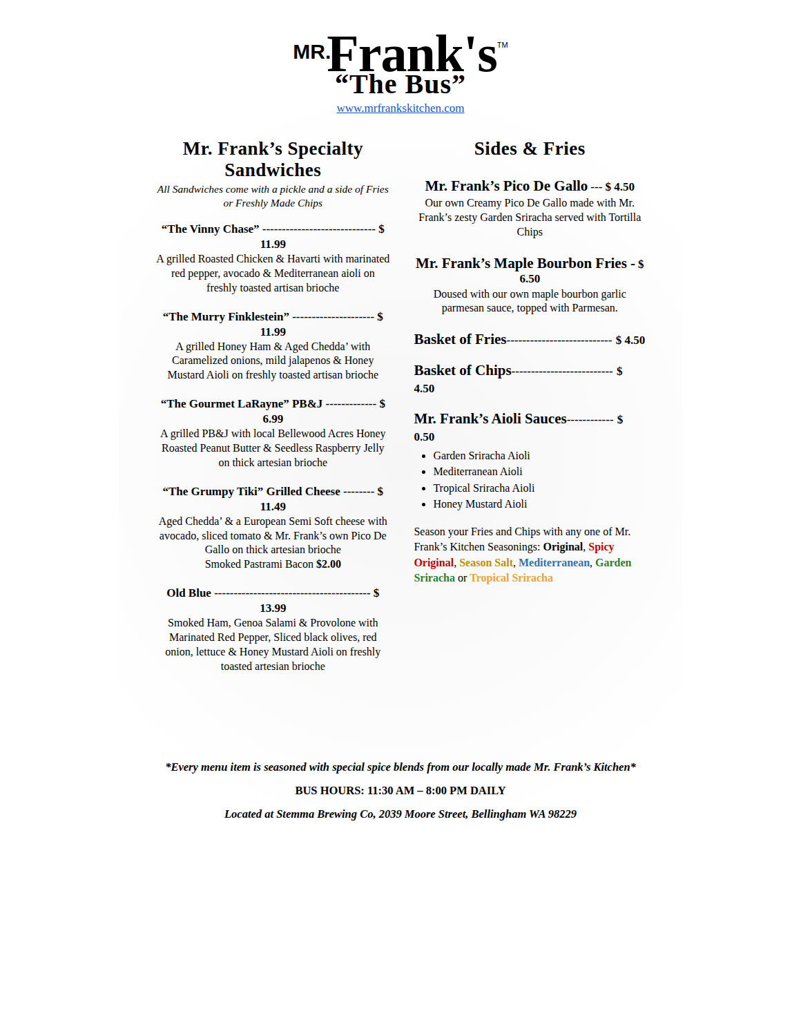MR. Frank'sTM
“The Bus”
www.mrfrankskitchen.com
Mr. Frank’s Specialty Sandwiches
All Sandwiches come with a pickle and a side of Fries or Freshly Made Chips
“The Vinny Chase” ----------------------------- $ 11.99 A grilled Roasted Chicken & Havarti with marinated red pepper, avocado & Mediterranean aioli on freshly toasted artisan brioche
“The Murry Finklestein” --------------------- $ 11.99 A grilled Honey Ham & Aged Chedda’ with Caramelized onions, mild jalapenos & Honey Mustard Aioli on freshly toasted artisan brioche
“The Gourmet LaRayne” PB&J ------------- $ 6.99 A grilled PB&J with local Bellewood Acres Honey Roasted Peanut Butter & Seedless Raspberry Jelly on thick artesian brioche
“The Grumpy Tiki” Grilled Cheese -------- $ 11.49 Aged Chedda’ & a European Semi Soft cheese with avocado, sliced tomato & Mr. Frank’s own Pico De Gallo on thick artesian brioche Smoked Pastrami Bacon $2.00
Old Blue ---------------------------------------- $ 13.99 Smoked Ham, Genoa Salami & Provolone with Marinated Red Pepper, Sliced black olives, red onion, lettuce & Honey Mustard Aioli on freshly toasted artesian brioche
Sides & Fries
Mr. Frank’s Pico De Gallo --- $ 4.50 Our own Creamy Pico De Gallo made with Mr. Frank’s zesty Garden Sriracha served with Tortilla Chips
Mr. Frank’s Maple Bourbon Fries - $ 6.50 Doused with our own maple bourbon garlic parmesan sauce, topped with Parmesan.
Basket of Fries--------------------------- $ 4.50
Basket of Chips-------------------------- $ 4.50
Mr. Frank’s Aioli Sauces------------ $ 0.50
Garden Sriracha Aioli
Mediterranean Aioli
Tropical Sriracha Aioli
Honey Mustard Aioli
Season your Fries and Chips with any one of Mr. Frank’s Kitchen Seasonings: Original, Spicy Original, Season Salt, Mediterranean, Garden Sriracha or Tropical Sriracha
*Every menu item is seasoned with special spice blends from our locally made Mr. Frank’s Kitchen*
BUS HOURS: 11:30 AM – 8:00 PM DAILY
Located at Stemma Brewing Co, 2039 Moore Street, Bellingham WA 98229